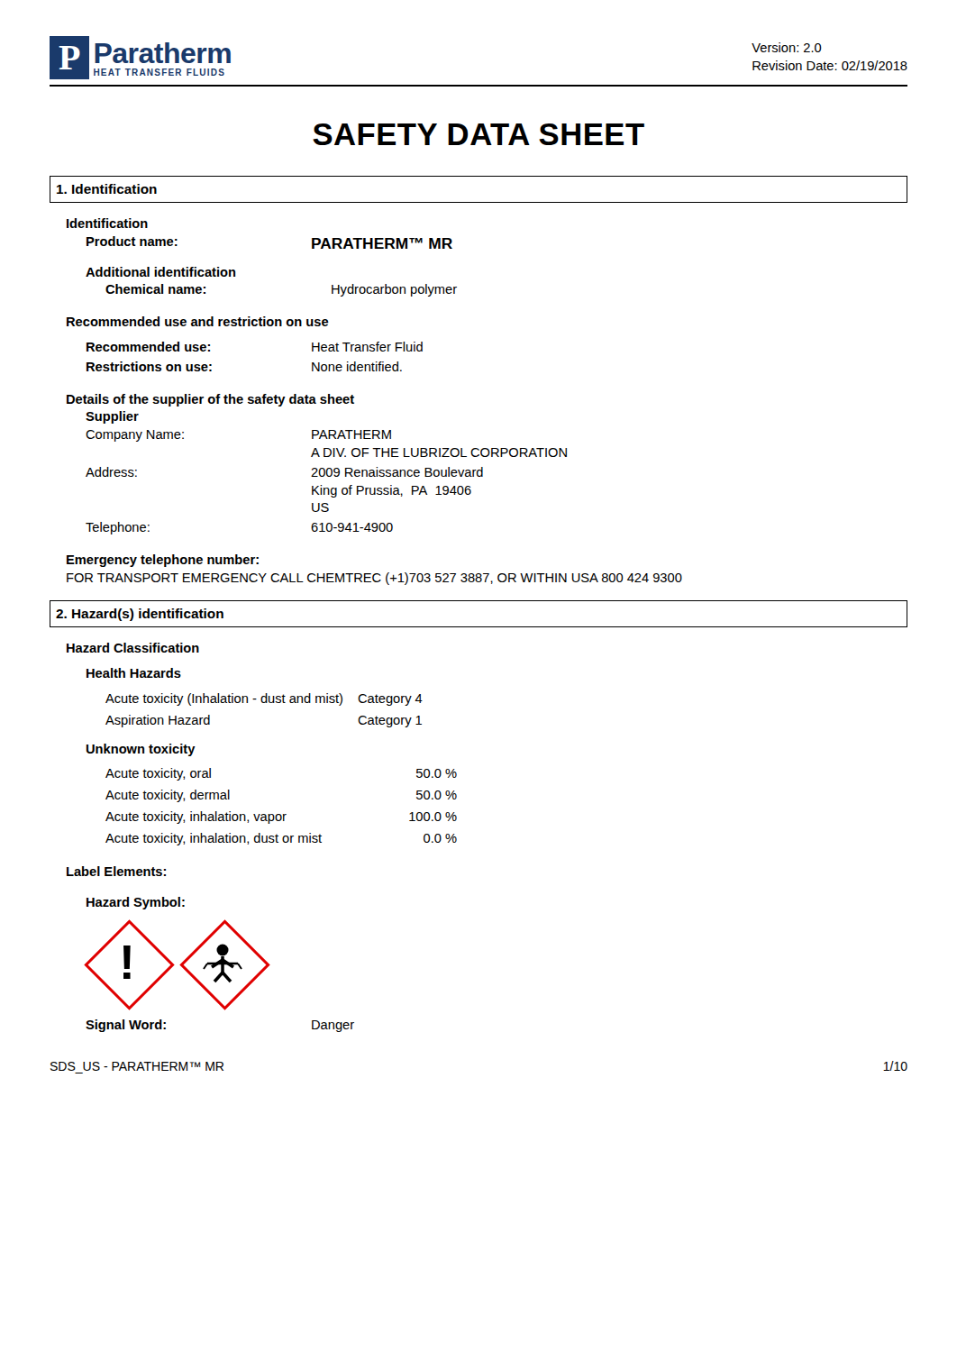P
Paratherm
HEAT TRANSFER FLUIDS
Version: 2.0
Revision Date: 02/19/2018
SAFETY DATA SHEET
1. Identification
Identification
Product name:
PARATHERM™ MR
Additional identification
Chemical name:
Hydrocarbon polymer
Recommended use and restriction on use
Recommended use:
Heat Transfer Fluid
Restrictions on use:
None identified.
Details of the supplier of the safety data sheet
Supplier
Company Name:
PARATHERM
A DIV. OF THE LUBRIZOL CORPORATION
Address:
2009 Renaissance Boulevard
King of Prussia, PA 19406
US
Telephone:
610-941-4900
Emergency telephone number:
FOR TRANSPORT EMERGENCY CALL CHEMTREC (+1)703 527 3887, OR WITHIN USA 800 424 9300
2. Hazard(s) identification
Hazard Classification
Health Hazards
Acute toxicity (Inhalation - dust and mist)
Category 4
Aspiration Hazard
Category 1
Unknown toxicity
Acute toxicity, oral
50.0 %
Acute toxicity, dermal
50.0 %
Acute toxicity, inhalation, vapor
100.0 %
Acute toxicity, inhalation, dust or mist
0.0 %
Label Elements:
Hazard Symbol:
!
Signal Word:
Danger
SDS_US - PARATHERM™ MR
1/10